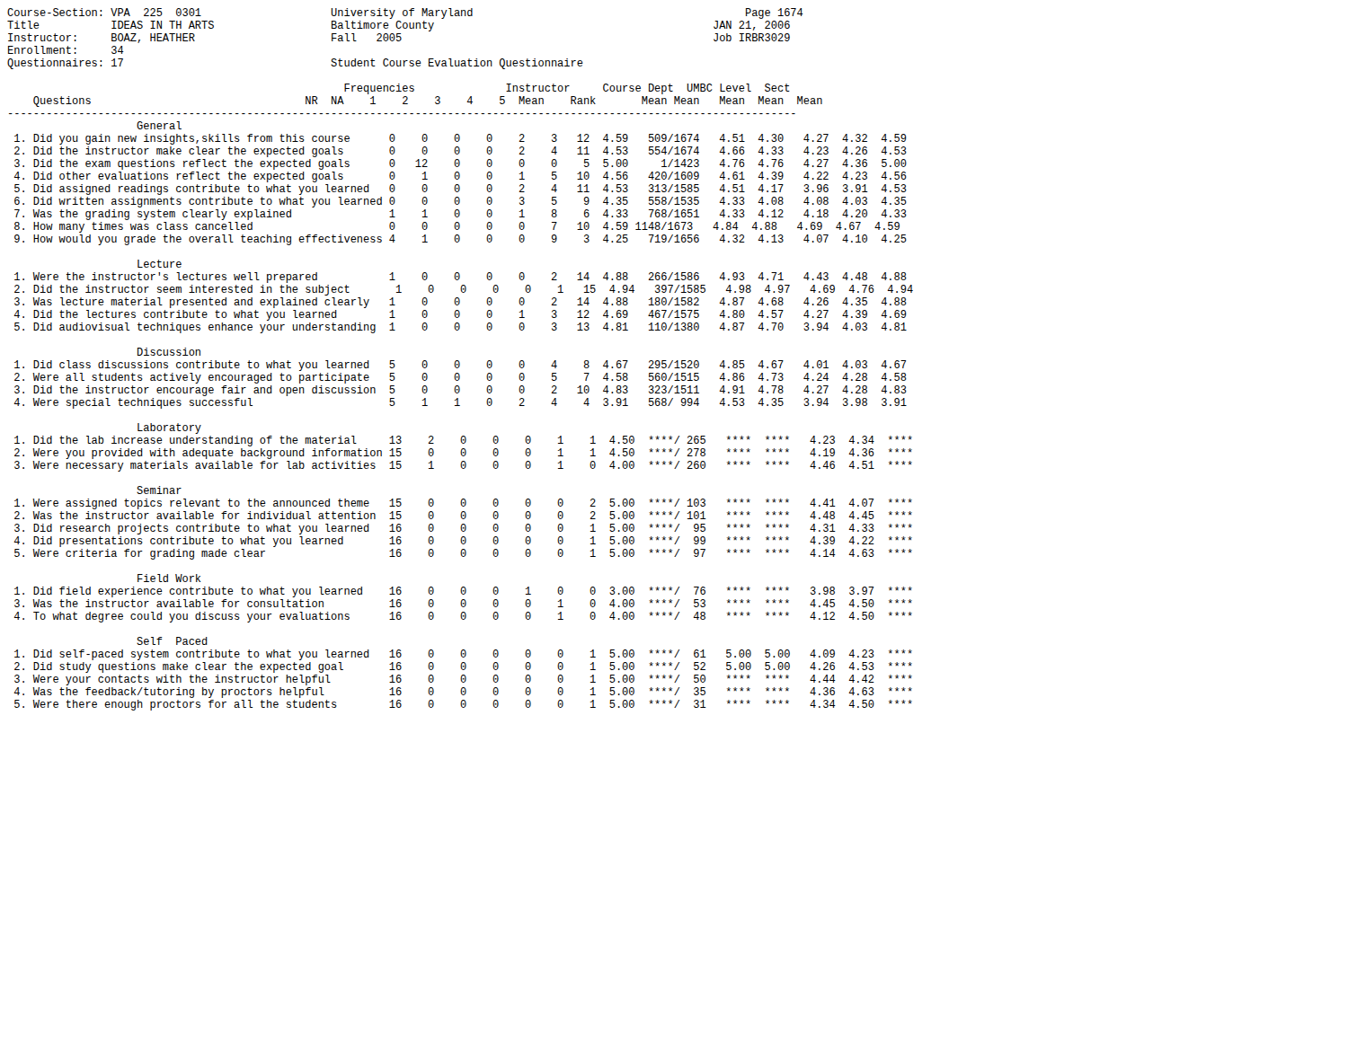Course-Section: VPA  225  0301                    University of Maryland                                          Page 1674
Title           IDEAS IN TH ARTS                  Baltimore County                                           JAN 21, 2006
Instructor:     BOAZ, HEATHER                     Fall   2005                                                Job IRBR3029
Enrollment:     34
Questionnaires: 17                                Student Course Evaluation Questionnaire

                                                    Frequencies              Instructor     Course Dept  UMBC Level  Sect
    Questions                                 NR  NA    1    2    3    4    5  Mean    Rank       Mean Mean   Mean  Mean  Mean
--------------------------------------------------------------------------------------------------------------------------
                    General
 1. Did you gain new insights,skills from this course      0    0    0    0    2    3   12  4.59   509/1674   4.51  4.30   4.27  4.32  4.59
 2. Did the instructor make clear the expected goals       0    0    0    0    2    4   11  4.53   554/1674   4.66  4.33   4.23  4.26  4.53
 3. Did the exam questions reflect the expected goals      0   12    0    0    0    0    5  5.00     1/1423   4.76  4.76   4.27  4.36  5.00
 4. Did other evaluations reflect the expected goals       0    1    0    0    1    5   10  4.56   420/1609   4.61  4.39   4.22  4.23  4.56
 5. Did assigned readings contribute to what you learned   0    0    0    0    2    4   11  4.53   313/1585   4.51  4.17   3.96  3.91  4.53
 6. Did written assignments contribute to what you learned 0    0    0    0    3    5    9  4.35   558/1535   4.33  4.08   4.08  4.03  4.35
 7. Was the grading system clearly explained               1    1    0    0    1    8    6  4.33   768/1651   4.33  4.12   4.18  4.20  4.33
 8. How many times was class cancelled                     0    0    0    0    0    7   10  4.59 1148/1673   4.84  4.88   4.69  4.67  4.59
 9. How would you grade the overall teaching effectiveness 4    1    0    0    0    9    3  4.25   719/1656   4.32  4.13   4.07  4.10  4.25

                    Lecture
 1. Were the instructor's lectures well prepared           1    0    0    0    0    2   14  4.88   266/1586   4.93  4.71   4.43  4.48  4.88
 2. Did the instructor seem interested in the subject       1    0    0    0    0    1   15  4.94   397/1585   4.98  4.97   4.69  4.76  4.94
 3. Was lecture material presented and explained clearly   1    0    0    0    0    2   14  4.88   180/1582   4.87  4.68   4.26  4.35  4.88
 4. Did the lectures contribute to what you learned        1    0    0    0    1    3   12  4.69   467/1575   4.80  4.57   4.27  4.39  4.69
 5. Did audiovisual techniques enhance your understanding  1    0    0    0    0    3   13  4.81   110/1380   4.87  4.70   3.94  4.03  4.81

                    Discussion
 1. Did class discussions contribute to what you learned   5    0    0    0    0    4    8  4.67   295/1520   4.85  4.67   4.01  4.03  4.67
 2. Were all students actively encouraged to participate   5    0    0    0    0    5    7  4.58   560/1515   4.86  4.73   4.24  4.28  4.58
 3. Did the instructor encourage fair and open discussion  5    0    0    0    0    2   10  4.83   323/1511   4.91  4.78   4.27  4.28  4.83
 4. Were special techniques successful                     5    1    1    0    2    4    4  3.91   568/ 994   4.53  4.35   3.94  3.98  3.91

                    Laboratory
 1. Did the lab increase understanding of the material     13    2    0    0    0    1    1  4.50  ****/ 265   ****  ****   4.23  4.34  ****
 2. Were you provided with adequate background information 15    0    0    0    0    1    1  4.50  ****/ 278   ****  ****   4.19  4.36  ****
 3. Were necessary materials available for lab activities  15    1    0    0    0    1    0  4.00  ****/ 260   ****  ****   4.46  4.51  ****

                    Seminar
 1. Were assigned topics relevant to the announced theme   15    0    0    0    0    0    2  5.00  ****/ 103   ****  ****   4.41  4.07  ****
 2. Was the instructor available for individual attention  15    0    0    0    0    0    2  5.00  ****/ 101   ****  ****   4.48  4.45  ****
 3. Did research projects contribute to what you learned   16    0    0    0    0    0    1  5.00  ****/  95   ****  ****   4.31  4.33  ****
 4. Did presentations contribute to what you learned       16    0    0    0    0    0    1  5.00  ****/  99   ****  ****   4.39  4.22  ****
 5. Were criteria for grading made clear                   16    0    0    0    0    0    1  5.00  ****/  97   ****  ****   4.14  4.63  ****

                    Field Work
 1. Did field experience contribute to what you learned    16    0    0    0    1    0    0  3.00  ****/  76   ****  ****   3.98  3.97  ****
 3. Was the instructor available for consultation          16    0    0    0    0    1    0  4.00  ****/  53   ****  ****   4.45  4.50  ****
 4. To what degree could you discuss your evaluations      16    0    0    0    0    1    0  4.00  ****/  48   ****  ****   4.12  4.50  ****

                    Self  Paced
 1. Did self-paced system contribute to what you learned   16    0    0    0    0    0    1  5.00  ****/  61   5.00  5.00   4.09  4.23  ****
 2. Did study questions make clear the expected goal       16    0    0    0    0    0    1  5.00  ****/  52   5.00  5.00   4.26  4.53  ****
 3. Were your contacts with the instructor helpful         16    0    0    0    0    0    1  5.00  ****/  50   ****  ****   4.44  4.42  ****
 4. Was the feedback/tutoring by proctors helpful          16    0    0    0    0    0    1  5.00  ****/  35   ****  ****   4.36  4.63  ****
 5. Were there enough proctors for all the students        16    0    0    0    0    0    1  5.00  ****/  31   ****  ****   4.34  4.50  ****